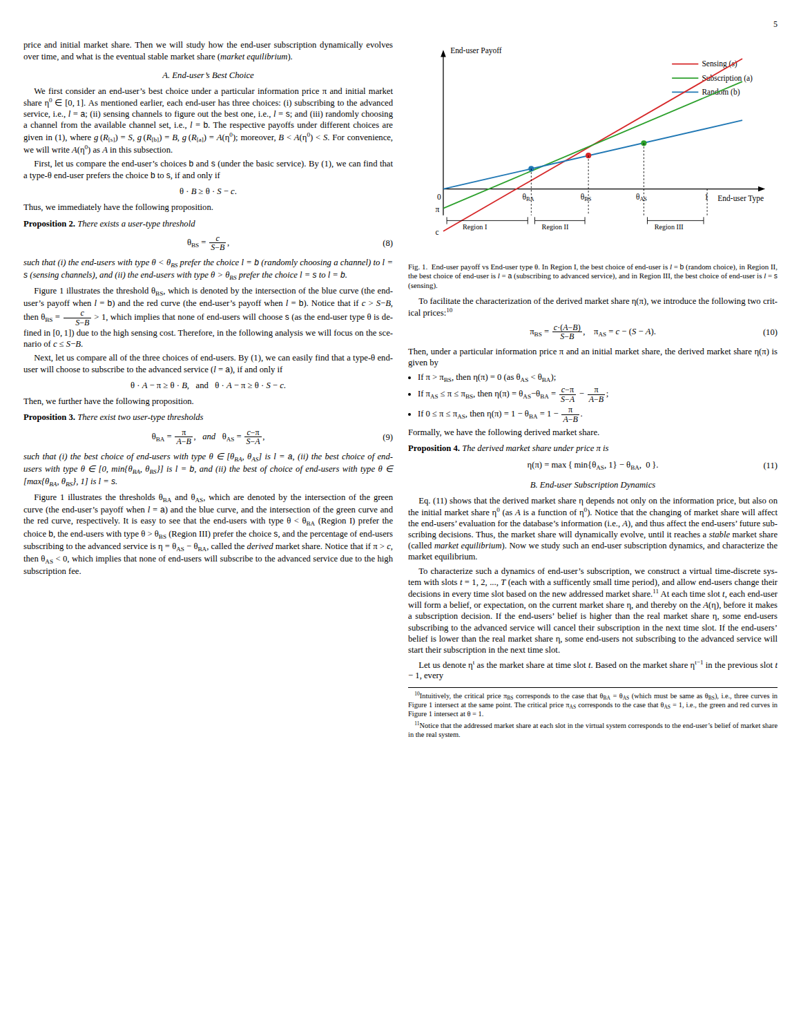5
price and initial market share. Then we will study how the end-user subscription dynamically evolves over time, and what is the eventual stable market share (market equilibrium).
A. End-user’s Best Choice
We first consider an end-user’s best choice under a particular information price π and initial market share η0 ∈ [0, 1]. As mentioned earlier, each end-user has three choices: (i) subscribing to the advanced service, i.e., l = a; (ii) sensing channels to figure out the best one, i.e., l = s; and (iii) randomly choosing a channel from the available channel set, i.e., l = b. The respective payoffs under different choices are given in (1), where g (R[s]) = S, g (R[b]) = B, g (R[a]) = A(η0); moreover, B < A(η0) < S. For convenience, we will write A(η0) as A in this subsection.
First, let us compare the end-user’s choices b and s (under the basic service). By (1), we can find that a type-θ end-user prefers the choice b to s, if and only if
θ · B ≥ θ · S − c.
Thus, we immediately have the following proposition.
Proposition 2. There exists a user-type threshold
θBS = cS−B, (8)
such that (i) the end-users with type θ < θBS prefer the choice l = b (randomly choosing a channel) to l = s (sensing channels), and (ii) the end-users with type θ > θBS prefer the choice l = s to l = b.
Figure 1 illustrates the threshold θBS, which is denoted by the intersection of the blue curve (the end-user’s payoff when l = b) and the red curve (the end-user’s payoff when l = b). Notice that if c > S−B, then θBS = cS−B > 1, which implies that none of end-users will choose s (as the end-user type θ is defined in [0, 1]) due to the high sensing cost. Therefore, in the following analysis we will focus on the scenario of c ≤ S−B.
Next, let us compare all of the three choices of end-users. By (1), we can easily find that a type-θ end-user will choose to subscribe to the advanced service (l = a), if and only if
θ · A − π ≥ θ · B, and θ · A − π ≥ θ · S − c.
Then, we further have the following proposition.
Proposition 3. There exist two user-type thresholds
θBA = πA−B, and θAS = c−π S−A, (9)
such that (i) the best choice of end-users with type θ ∈ [θBA, θAS] is l = a, (ii) the best choice of end-users with type θ ∈ [0, min{θBA, θBS}] is l = b, and (ii) the best of choice of end-users with type θ ∈ [max{θBA, θBS}, 1] is l = s.
Figure 1 illustrates the thresholds θBA and θAS, which are denoted by the intersection of the green curve (the end-user’s payoff when l = a) and the blue curve, and the intersection of the green curve and the red curve, respectively. It is easy to see that the end-users with type θ < θBA (Region I) prefer the choice b, the end-users with type θ > θBS (Region III) prefer the choice s, and the percentage of end-users subscribing to the advanced service is η = θAS − θBA, called the derived market share. Notice that if π > c, then θAS < 0, which implies that none of end-users will subscribe to the advanced service due to the high subscription fee.
End-user Payoff End-user Type 0 π c Sensing (s) Subscription (a) Random (b) θBA θBS θAS 1 Region I Region II Region III
Fig. 1. End-user payoff vs End-user type θ. In Region I, the best choice of end-user is l = b (random choice), in Region II, the best choice of end-user is l = a (subscribing to advanced service), and in Region III, the best choice of end-user is l = s (sensing).
To facilitate the characterization of the derived market share η(π), we introduce the following two critical prices:10
πBS = c·(A−B) S−B, πAS = c − (S − A). (10)
Then, under a particular information price π and an initial market share, the derived market share η(π) is given by
If π > πBS, then η(π) = 0 (as θAS < θBA);
If πAS ≤ π ≤ πBS, then η(π) = θAS−θBA = c−π S−A − πA−B;
If 0 ≤ π ≤ πAS, then η(π) = 1 − θBA = 1 − πA−B.
Formally, we have the following derived market share.
Proposition 4. The derived market share under price π is
η(π) = max { min{θAS, 1} − θBA, 0 }. (11)
B. End-user Subscription Dynamics
Eq. (11) shows that the derived market share η depends not only on the information price, but also on the initial market share η0 (as A is a function of η0). Notice that the changing of market share will affect the end-users’ evaluation for the database’s information (i.e., A), and thus affect the end-users’ future subscribing decisions. Thus, the market share will dynamically evolve, until it reaches a stable market share (called market equilibrium). Now we study such an end-user subscription dynamics, and characterize the market equilibrium.
To characterize such a dynamics of end-user’s subscription, we construct a virtual time-discrete system with slots t = 1, 2, ..., T (each with a sufficently small time period), and allow end-users change their decisions in every time slot based on the new addressed market share.11 At each time slot t, each end-user will form a belief, or expectation, on the current market share η, and thereby on the A(η), before it makes a subscription decision. If the end-users’ belief is higher than the real market share η, some end-users subscribing to the advanced service will cancel their subscription in the next time slot. If the end-users’ belief is lower than the real market share η, some end-users not subscribing to the advanced service will start their subscription in the next time slot.
Let us denote ηt as the market share at time slot t. Based on the market share ηt−1 in the previous slot t − 1, every
10 Intuitively, the critical price πBS corresponds to the case that θBA = θAS (which must be same as θBS), i.e., three curves in Figure 1 intersect at the same point. The critical price πAS corresponds to the case that θAS = 1, i.e., the green and red curves in Figure 1 intersect at θ = 1.
11 Notice that the addressed market share at each slot in the virtual system corresponds to the end-user’s belief of market share in the real system.